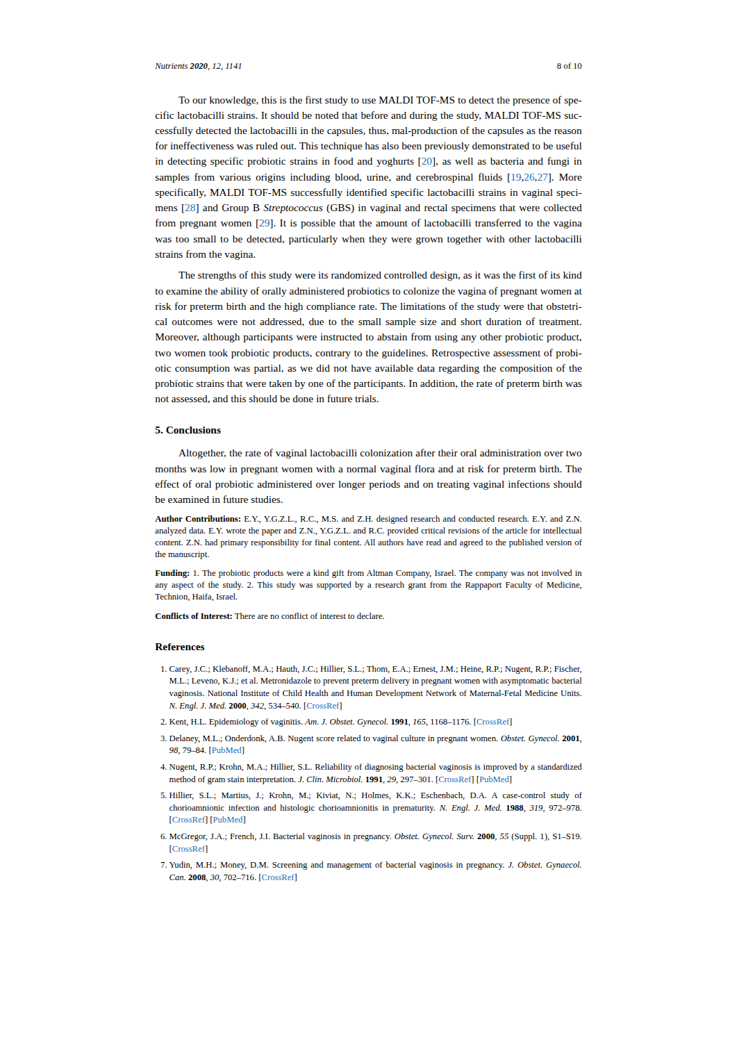Nutrients 2020, 12, 1141 8 of 10
To our knowledge, this is the first study to use MALDI TOF-MS to detect the presence of specific lactobacilli strains. It should be noted that before and during the study, MALDI TOF-MS successfully detected the lactobacilli in the capsules, thus, mal-production of the capsules as the reason for ineffectiveness was ruled out. This technique has also been previously demonstrated to be useful in detecting specific probiotic strains in food and yoghurts [20], as well as bacteria and fungi in samples from various origins including blood, urine, and cerebrospinal fluids [19,26,27]. More specifically, MALDI TOF-MS successfully identified specific lactobacilli strains in vaginal specimens [28] and Group B Streptococcus (GBS) in vaginal and rectal specimens that were collected from pregnant women [29]. It is possible that the amount of lactobacilli transferred to the vagina was too small to be detected, particularly when they were grown together with other lactobacilli strains from the vagina.
The strengths of this study were its randomized controlled design, as it was the first of its kind to examine the ability of orally administered probiotics to colonize the vagina of pregnant women at risk for preterm birth and the high compliance rate. The limitations of the study were that obstetrical outcomes were not addressed, due to the small sample size and short duration of treatment. Moreover, although participants were instructed to abstain from using any other probiotic product, two women took probiotic products, contrary to the guidelines. Retrospective assessment of probiotic consumption was partial, as we did not have available data regarding the composition of the probiotic strains that were taken by one of the participants. In addition, the rate of preterm birth was not assessed, and this should be done in future trials.
5. Conclusions
Altogether, the rate of vaginal lactobacilli colonization after their oral administration over two months was low in pregnant women with a normal vaginal flora and at risk for preterm birth. The effect of oral probiotic administered over longer periods and on treating vaginal infections should be examined in future studies.
Author Contributions: E.Y., Y.G.Z.L., R.C., M.S. and Z.H. designed research and conducted research. E.Y. and Z.N. analyzed data. E.Y. wrote the paper and Z.N., Y.G.Z.L. and R.C. provided critical revisions of the article for intellectual content. Z.N. had primary responsibility for final content. All authors have read and agreed to the published version of the manuscript.
Funding: 1. The probiotic products were a kind gift from Altman Company, Israel. The company was not involved in any aspect of the study. 2. This study was supported by a research grant from the Rappaport Faculty of Medicine, Technion, Haifa, Israel.
Conflicts of Interest: There are no conflict of interest to declare.
References
Carey, J.C.; Klebanoff, M.A.; Hauth, J.C.; Hillier, S.L.; Thom, E.A.; Ernest, J.M.; Heine, R.P.; Nugent, R.P.; Fischer, M.L.; Leveno, K.J.; et al. Metronidazole to prevent preterm delivery in pregnant women with asymptomatic bacterial vaginosis. National Institute of Child Health and Human Development Network of Maternal-Fetal Medicine Units. N. Engl. J. Med. 2000, 342, 534–540. [CrossRef]
Kent, H.L. Epidemiology of vaginitis. Am. J. Obstet. Gynecol. 1991, 165, 1168–1176. [CrossRef]
Delaney, M.L.; Onderdonk, A.B. Nugent score related to vaginal culture in pregnant women. Obstet. Gynecol. 2001, 98, 79–84. [PubMed]
Nugent, R.P.; Krohn, M.A.; Hillier, S.L. Reliability of diagnosing bacterial vaginosis is improved by a standardized method of gram stain interpretation. J. Clin. Microbiol. 1991, 29, 297–301. [CrossRef] [PubMed]
Hillier, S.L.; Martius, J.; Krohn, M.; Kiviat, N.; Holmes, K.K.; Eschenbach, D.A. A case-control study of chorioamnionic infection and histologic chorioamnionitis in prematurity. N. Engl. J. Med. 1988, 319, 972–978. [CrossRef] [PubMed]
McGregor, J.A.; French, J.I. Bacterial vaginosis in pregnancy. Obstet. Gynecol. Surv. 2000, 55 (Suppl. 1), S1–S19. [CrossRef]
Yudin, M.H.; Money, D.M. Screening and management of bacterial vaginosis in pregnancy. J. Obstet. Gynaecol. Can. 2008, 30, 702–716. [CrossRef]